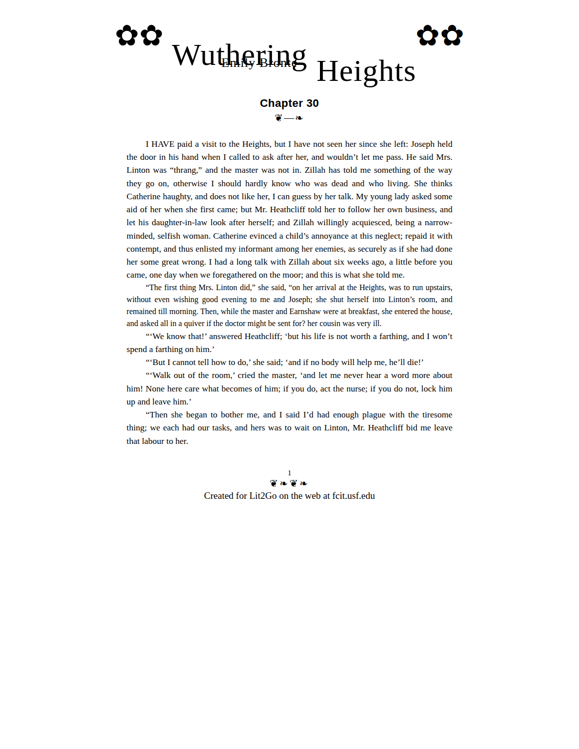✿✿
✿✿
Wuthering Heights
Emily Bronte
Chapter 30
❦—❧
I HAVE paid a visit to the Heights, but I have not seen her since she left: Joseph held the door in his hand when I called to ask after her, and wouldn’t let me pass. He said Mrs. Linton was “thrang,” and the master was not in. Zillah has told me something of the way they go on, otherwise I should hardly know who was dead and who living. She thinks Catherine haughty, and does not like her, I can guess by her talk. My young lady asked some aid of her when she first came; but Mr. Heathcliff told her to follow her own business, and let his daughter-in-law look after herself; and Zillah willingly acquiesced, being a narrow-minded, selfish woman. Catherine evinced a child’s annoyance at this neglect; repaid it with contempt, and thus enlisted my informant among her enemies, as securely as if she had done her some great wrong. I had a long talk with Zillah about six weeks ago, a little before you came, one day when we foregathered on the moor; and this is what she told me.
“The first thing Mrs. Linton did,” she said, “on her arrival at the Heights, was to run upstairs, without even wishing good evening to me and Joseph; she shut herself into Linton’s room, and remained till morning. Then, while the master and Earnshaw were at breakfast, she entered the house, and asked all in a quiver if the doctor might be sent for? her cousin was very ill.
“‘We know that!’ answered Heathcliff; ‘but his life is not worth a farthing, and I won’t spend a farthing on him.’
“‘But I cannot tell how to do,’ she said; ‘and if no body will help me, he’ll die!’
“‘Walk out of the room,’ cried the master, ‘and let me never hear a word more about him! None here care what becomes of him; if you do, act the nurse; if you do not, lock him up and leave him.’
“Then she began to bother me, and I said I’d had enough plague with the tiresome thing; we each had our tasks, and hers was to wait on Linton, Mr. Heathcliff bid me leave that labour to her.
1
❦❧❦❧
Created for Lit2Go on the web at fcit.usf.edu